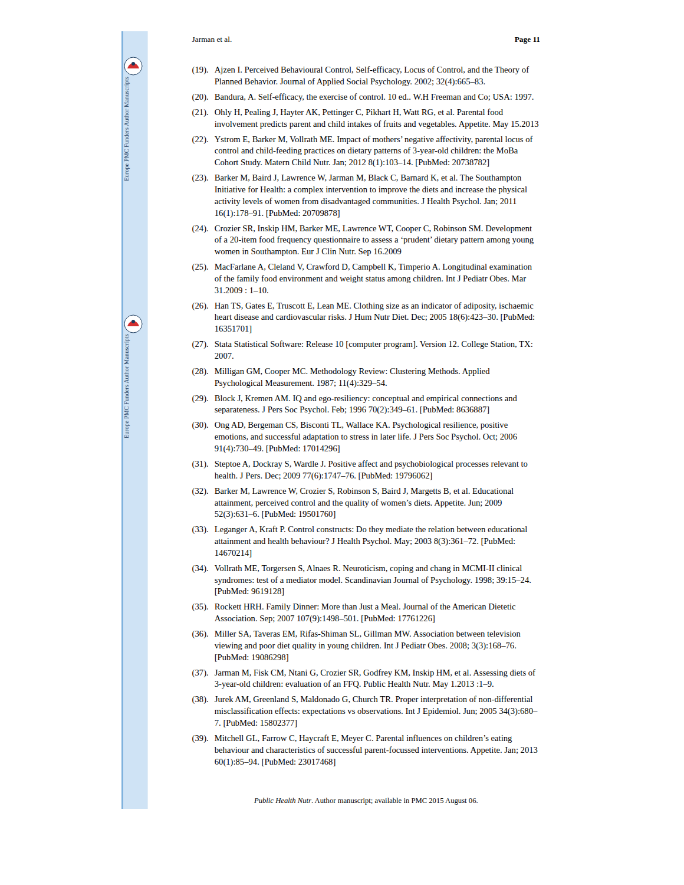Europe PMC Funders Author Manuscripts
Europe PMC Funders Author Manuscripts
Jarman et al. Page 11
(19). Ajzen I. Perceived Behavioural Control, Self-efficacy, Locus of Control, and the Theory of Planned Behavior. Journal of Applied Social Psychology. 2002; 32(4):665–83.
(20). Bandura, A. Self-efficacy, the exercise of control. 10 ed.. W.H Freeman and Co; USA: 1997.
(21). Ohly H, Pealing J, Hayter AK, Pettinger C, Pikhart H, Watt RG, et al. Parental food involvement predicts parent and child intakes of fruits and vegetables. Appetite. May 15.2013
(22). Ystrom E, Barker M, Vollrath ME. Impact of mothers’ negative affectivity, parental locus of control and child-feeding practices on dietary patterns of 3-year-old children: the MoBa Cohort Study. Matern Child Nutr. Jan; 2012 8(1):103–14. [PubMed: 20738782]
(23). Barker M, Baird J, Lawrence W, Jarman M, Black C, Barnard K, et al. The Southampton Initiative for Health: a complex intervention to improve the diets and increase the physical activity levels of women from disadvantaged communities. J Health Psychol. Jan; 2011 16(1):178–91. [PubMed: 20709878]
(24). Crozier SR, Inskip HM, Barker ME, Lawrence WT, Cooper C, Robinson SM. Development of a 20-item food frequency questionnaire to assess a ‘prudent’ dietary pattern among young women in Southampton. Eur J Clin Nutr. Sep 16.2009
(25). MacFarlane A, Cleland V, Crawford D, Campbell K, Timperio A. Longitudinal examination of the family food environment and weight status among children. Int J Pediatr Obes. Mar 31.2009 : 1–10.
(26). Han TS, Gates E, Truscott E, Lean ME. Clothing size as an indicator of adiposity, ischaemic heart disease and cardiovascular risks. J Hum Nutr Diet. Dec; 2005 18(6):423–30. [PubMed: 16351701]
(27). Stata Statistical Software: Release 10 [computer program]. Version 12. College Station, TX: 2007.
(28). Milligan GM, Cooper MC. Methodology Review: Clustering Methods. Applied Psychological Measurement. 1987; 11(4):329–54.
(29). Block J, Kremen AM. IQ and ego-resiliency: conceptual and empirical connections and separateness. J Pers Soc Psychol. Feb; 1996 70(2):349–61. [PubMed: 8636887]
(30). Ong AD, Bergeman CS, Bisconti TL, Wallace KA. Psychological resilience, positive emotions, and successful adaptation to stress in later life. J Pers Soc Psychol. Oct; 2006 91(4):730–49. [PubMed: 17014296]
(31). Steptoe A, Dockray S, Wardle J. Positive affect and psychobiological processes relevant to health. J Pers. Dec; 2009 77(6):1747–76. [PubMed: 19796062]
(32). Barker M, Lawrence W, Crozier S, Robinson S, Baird J, Margetts B, et al. Educational attainment, perceived control and the quality of women’s diets. Appetite. Jun; 2009 52(3):631–6. [PubMed: 19501760]
(33). Leganger A, Kraft P. Control constructs: Do they mediate the relation between educational attainment and health behaviour? J Health Psychol. May; 2003 8(3):361–72. [PubMed: 14670214]
(34). Vollrath ME, Torgersen S, Alnaes R. Neuroticism, coping and chang in MCMI-II clinical syndromes: test of a mediator model. Scandinavian Journal of Psychology. 1998; 39:15–24. [PubMed: 9619128]
(35). Rockett HRH. Family Dinner: More than Just a Meal. Journal of the American Dietetic Association. Sep; 2007 107(9):1498–501. [PubMed: 17761226]
(36). Miller SA, Taveras EM, Rifas-Shiman SL, Gillman MW. Association between television viewing and poor diet quality in young children. Int J Pediatr Obes. 2008; 3(3):168–76. [PubMed: 19086298]
(37). Jarman M, Fisk CM, Ntani G, Crozier SR, Godfrey KM, Inskip HM, et al. Assessing diets of 3-year-old children: evaluation of an FFQ. Public Health Nutr. May 1.2013 :1–9.
(38). Jurek AM, Greenland S, Maldonado G, Church TR. Proper interpretation of non-differential misclassification effects: expectations vs observations. Int J Epidemiol. Jun; 2005 34(3):680–7. [PubMed: 15802377]
(39). Mitchell GL, Farrow C, Haycraft E, Meyer C. Parental influences on children’s eating behaviour and characteristics of successful parent-focussed interventions. Appetite. Jan; 2013 60(1):85–94. [PubMed: 23017468]
Public Health Nutr. Author manuscript; available in PMC 2015 August 06.